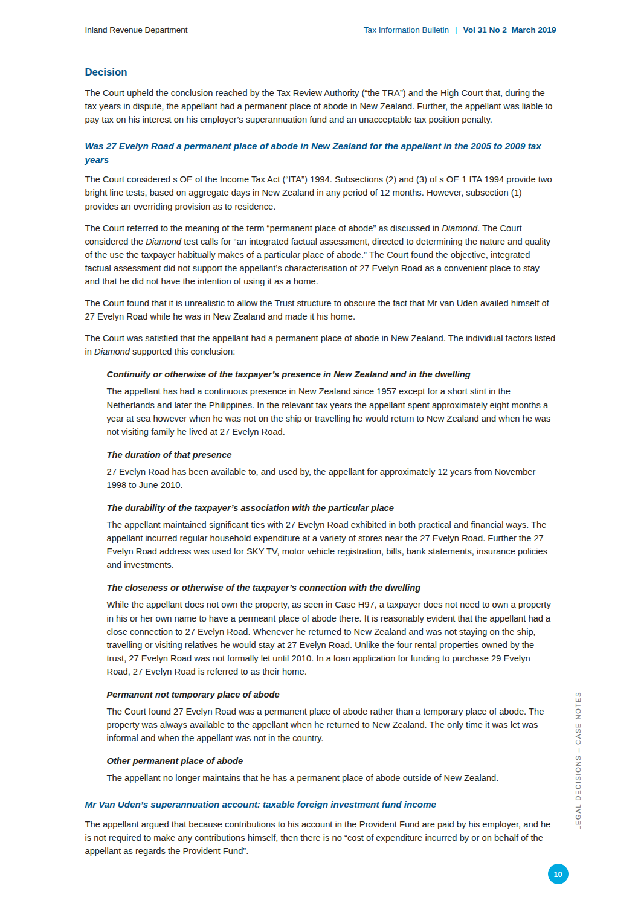Inland Revenue Department
Tax Information Bulletin | Vol 31 No 2 March 2019
Decision
The Court upheld the conclusion reached by the Tax Review Authority (“the TRA”) and the High Court that, during the tax years in dispute, the appellant had a permanent place of abode in New Zealand. Further, the appellant was liable to pay tax on his interest on his employer’s superannuation fund and an unacceptable tax position penalty.
Was 27 Evelyn Road a permanent place of abode in New Zealand for the appellant in the 2005 to 2009 tax years
The Court considered s OE of the Income Tax Act (“ITA”) 1994. Subsections (2) and (3) of s OE 1 ITA 1994 provide two bright line tests, based on aggregate days in New Zealand in any period of 12 months. However, subsection (1) provides an overriding provision as to residence.
The Court referred to the meaning of the term “permanent place of abode” as discussed in Diamond. The Court considered the Diamond test calls for “an integrated factual assessment, directed to determining the nature and quality of the use the taxpayer habitually makes of a particular place of abode.” The Court found the objective, integrated factual assessment did not support the appellant’s characterisation of 27 Evelyn Road as a convenient place to stay and that he did not have the intention of using it as a home.
The Court found that it is unrealistic to allow the Trust structure to obscure the fact that Mr van Uden availed himself of 27 Evelyn Road while he was in New Zealand and made it his home.
The Court was satisfied that the appellant had a permanent place of abode in New Zealand. The individual factors listed in Diamond supported this conclusion:
Continuity or otherwise of the taxpayer’s presence in New Zealand and in the dwelling
The appellant has had a continuous presence in New Zealand since 1957 except for a short stint in the Netherlands and later the Philippines. In the relevant tax years the appellant spent approximately eight months a year at sea however when he was not on the ship or travelling he would return to New Zealand and when he was not visiting family he lived at 27 Evelyn Road.
The duration of that presence
27 Evelyn Road has been available to, and used by, the appellant for approximately 12 years from November 1998 to June 2010.
The durability of the taxpayer’s association with the particular place
The appellant maintained significant ties with 27 Evelyn Road exhibited in both practical and financial ways. The appellant incurred regular household expenditure at a variety of stores near the 27 Evelyn Road. Further the 27 Evelyn Road address was used for SKY TV, motor vehicle registration, bills, bank statements, insurance policies and investments.
The closeness or otherwise of the taxpayer’s connection with the dwelling
While the appellant does not own the property, as seen in Case H97, a taxpayer does not need to own a property in his or her own name to have a permeant place of abode there. It is reasonably evident that the appellant had a close connection to 27 Evelyn Road. Whenever he returned to New Zealand and was not staying on the ship, travelling or visiting relatives he would stay at 27 Evelyn Road. Unlike the four rental properties owned by the trust, 27 Evelyn Road was not formally let until 2010. In a loan application for funding to purchase 29 Evelyn Road, 27 Evelyn Road is referred to as their home.
Permanent not temporary place of abode
The Court found 27 Evelyn Road was a permanent place of abode rather than a temporary place of abode. The property was always available to the appellant when he returned to New Zealand. The only time it was let was informal and when the appellant was not in the country.
Other permanent place of abode
The appellant no longer maintains that he has a permanent place of abode outside of New Zealand.
Mr Van Uden’s superannuation account: taxable foreign investment fund income
The appellant argued that because contributions to his account in the Provident Fund are paid by his employer, and he is not required to make any contributions himself, then there is no “cost of expenditure incurred by or on behalf of the appellant as regards the Provident Fund”.
Legal decisions – case notes
10